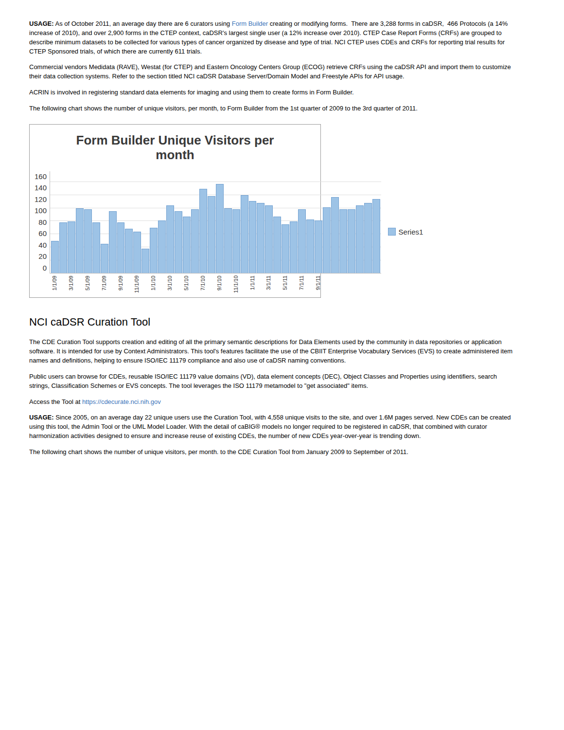USAGE: As of October 2011, an average day there are 6 curators using Form Builder creating or modifying forms. There are 3,288 forms in caDSR, 466 Protocols (a 14% increase of 2010), and over 2,900 forms in the CTEP context, caDSR's largest single user (a 12% increase over 2010). CTEP Case Report Forms (CRFs) are grouped to describe minimum datasets to be collected for various types of cancer organized by disease and type of trial. NCI CTEP uses CDEs and CRFs for reporting trial results for CTEP Sponsored trials, of which there are currently 611 trials.
Commercial vendors Medidata (RAVE), Westat (for CTEP) and Eastern Oncology Centers Group (ECOG) retrieve CRFs using the caDSR API and import them to customize their data collection systems. Refer to the section titled NCI caDSR Database Server/Domain Model and Freestyle APIs for API usage.
ACRIN is involved in registering standard data elements for imaging and using them to create forms in Form Builder.
The following chart shows the number of unique visitors, per month, to Form Builder from the 1st quarter of 2009 to the 3rd quarter of 2011.
Form Builder Unique Visitors per
month
160 140 120 100 80 60 40 20 0
1/1/09 x 3/1/09 x 5/1/09 x 7/1/09 x 9/1/09 x 11/1/09 x 1/1/10 x 3/1/10 x 5/1/10 x 7/1/10 x 9/1/10 x 11/1/10 x 1/1/11 x 3/1/11 x 5/1/11 x 7/1/11 x 9/1/11 x x x x x x x
Series1
NCI caDSR Curation Tool
The CDE Curation Tool supports creation and editing of all the primary semantic descriptions for Data Elements used by the community in data repositories or application software. It is intended for use by Context Administrators. This tool's features facilitate the use of the CBIIT Enterprise Vocabulary Services (EVS) to create administered item names and definitions, helping to ensure ISO/IEC 11179 compliance and also use of caDSR naming conventions.
Public users can browse for CDEs, reusable ISO/IEC 11179 value domains (VD), data element concepts (DEC), Object Classes and Properties using identifiers, search strings, Classification Schemes or EVS concepts. The tool leverages the ISO 11179 metamodel to "get associated" items.
Access the Tool at https://cdecurate.nci.nih.gov
USAGE: Since 2005, on an average day 22 unique users use the Curation Tool, with 4,558 unique visits to the site, and over 1.6M pages served. New CDEs can be created using this tool, the Admin Tool or the UML Model Loader. With the detail of caBIG® models no longer required to be registered in caDSR, that combined with curator harmonization activities designed to ensure and increase reuse of existing CDEs, the number of new CDEs year-over-year is trending down.
The following chart shows the number of unique visitors, per month. to the CDE Curation Tool from January 2009 to September of 2011.